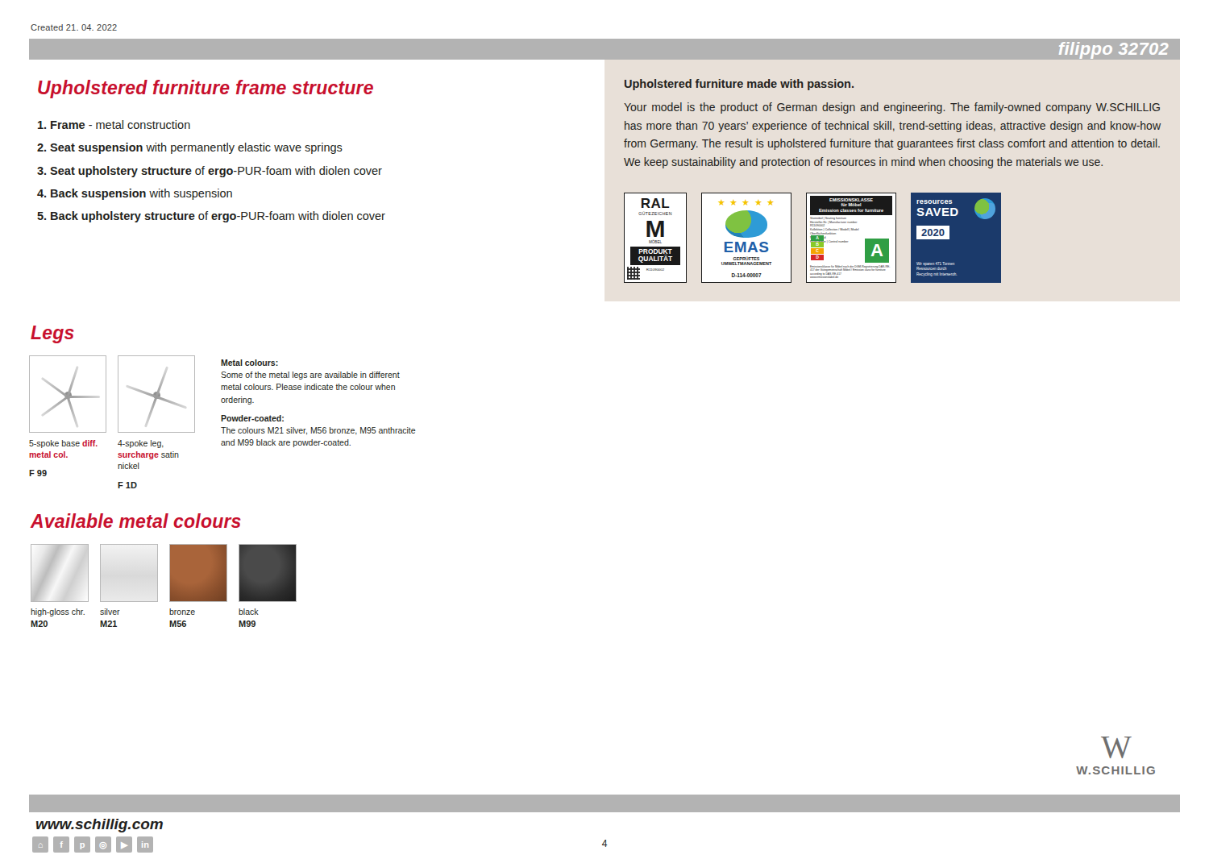Created 21. 04. 2022
filippo 32702
Upholstered furniture frame structure
1. Frame - metal construction
2. Seat suspension with permanently elastic wave springs
3. Seat upholstery structure of ergo-PUR-foam with diolen cover
4. Back suspension with suspension
5. Back upholstery structure of ergo-PUR-foam with diolen cover
Upholstered furniture made with passion.
Your model is the product of German design and engineering. The family-owned company W.SCHILLIG has more than 70 years’ experience of technical skill, trend-setting ideas, attractive design and know-how from Germany. The result is upholstered furniture that guarantees first class comfort and attention to detail. We keep sustainability and protection of resources in mind when choosing the materials we use.
RAL
GÜTEZEICHEN
M
MÖBEL
PRODUKT
QUALITÄT
R11090002
★ ★ ★ ★ ★
EMAS
GEPRÜFTES
UMWELTMANAGEMENT
D-114-00007
EMISSIONSKLASSE
für Möbel
Emission classes for furniture
Sitzmöbel | Seating furniture
Hersteller-Nr. | Manufacturer number
R11090002
Kollektion | Collection / Modell | Model
Oberflächenfunktion
NE-4080-1d
Prüfnummer | Control number
A
B
C
D
A
Emissionsklasse für Möbel nach der DGM-Registrierung DAS-RE-417 der Gütegemeinschaft Möbel / Emission class for furniture according to DAS-RE-417
www.emissionslabel.de
resourcesSAVED
2020
Wir sparen 471 Tonnen
Ressourcen durch
Recycling mit Interseroh.
Legs
5-spoke base diff. metal col.
F 99
4-spoke leg, surcharge satin nickel
F 1D
Metal colours:
Some of the metal legs are available in different metal colours. Please indicate the colour when ordering.
Powder-coated:
The colours M21 silver, M56 bronze, M95 anthracite and M99 black are powder-coated.
Available metal colours
high-gloss chr.
M20
silver
M21
bronze
M56
black
M99
W
W.SCHILLIG
www.schillig.com
⌂fp◎▶in
4